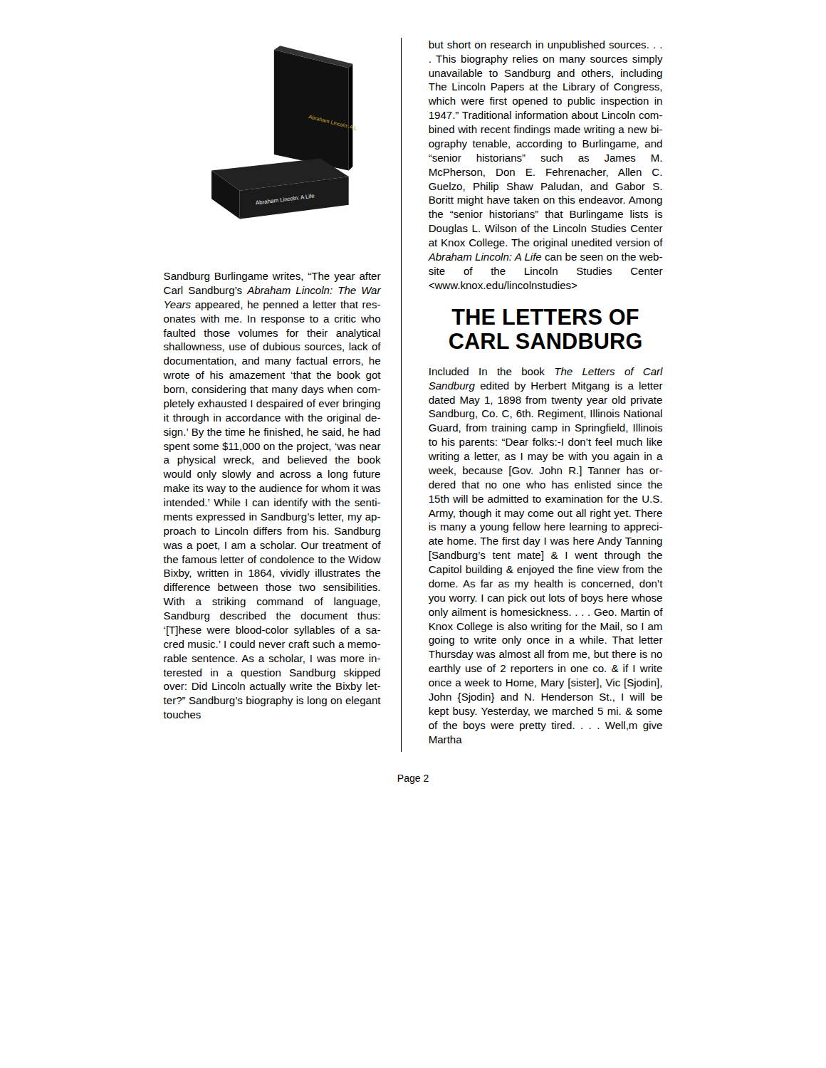Sandburg Burlingame writes, “The year after Carl Sandburg’s Abraham Lincoln: The War Years appeared, he penned a letter that resonates with me. In response to a critic who faulted those volumes for their analytical shallowness, use of dubious sources, lack of documentation, and many factual errors, he wrote of his amazement ‘that the book got born, considering that many days when completely exhausted I despaired of ever bringing it through in accordance with the original design.’ By the time he finished, he said, he had spent some $11,000 on the project, ‘was near a physical wreck, and believed the book would only slowly and across a long future make its way to the audience for whom it was intended.’ While I can identify with the sentiments expressed in Sandburg’s letter, my approach to Lincoln differs from his. Sandburg was a poet, I am a scholar. Our treatment of the famous letter of condolence to the Widow Bixby, written in 1864, vividly illustrates the difference between those two sensibilities. With a striking command of language, Sandburg described the document thus: ‘[T]hese were blood-color syllables of a sacred music.’ I could never craft such a memorable sentence. As a scholar, I was more interested in a question Sandburg skipped over: Did Lincoln actually write the Bixby letter?” Sandburg’s biography is long on elegant touches
but short on research in unpublished sources. . . . This biography relies on many sources simply unavailable to Sandburg and others, including The Lincoln Papers at the Library of Congress, which were first opened to public inspection in 1947.” Traditional information about Lincoln combined with recent findings made writing a new biography tenable, according to Burlingame, and “senior historians” such as James M. McPherson, Don E. Fehrenacher, Allen C. Guelzo, Philip Shaw Paludan, and Gabor S. Boritt might have taken on this endeavor. Among the “senior historians” that Burlingame lists is Douglas L. Wilson of the Lincoln Studies Center at Knox College. The original unedited version of Abraham Lincoln: A Life can be seen on the website of the Lincoln Studies Center <www.knox.edu/lincolnstudies>
THE LETTERS OF
CARL SANDBURG
Included In the book The Letters of Carl Sandburg edited by Herbert Mitgang is a letter dated May 1, 1898 from twenty year old private Sandburg, Co. C, 6th. Regiment, Illinois National Guard, from training camp in Springfield, Illinois to his parents: “Dear folks:-I don’t feel much like writing a letter, as I may be with you again in a week, because [Gov. John R.] Tanner has ordered that no one who has enlisted since the 15th will be admitted to examination for the U.S. Army, though it may come out all right yet. There is many a young fellow here learning to appreciate home. The first day I was here Andy Tanning [Sandburg’s tent mate] & I went through the Capitol building & enjoyed the fine view from the dome. As far as my health is concerned, don’t you worry. I can pick out lots of boys here whose only ailment is homesickness. . . . Geo. Martin of Knox College is also writing for the Mail, so I am going to write only once in a while. That letter Thursday was almost all from me, but there is no earthly use of 2 reporters in one co. & if I write once a week to Home, Mary [sister], Vic [Sjodin], John {Sjodin} and N. Henderson St., I will be kept busy. Yesterday, we marched 5 mi. & some of the boys were pretty tired. . . . Well,m give Martha
Page 2